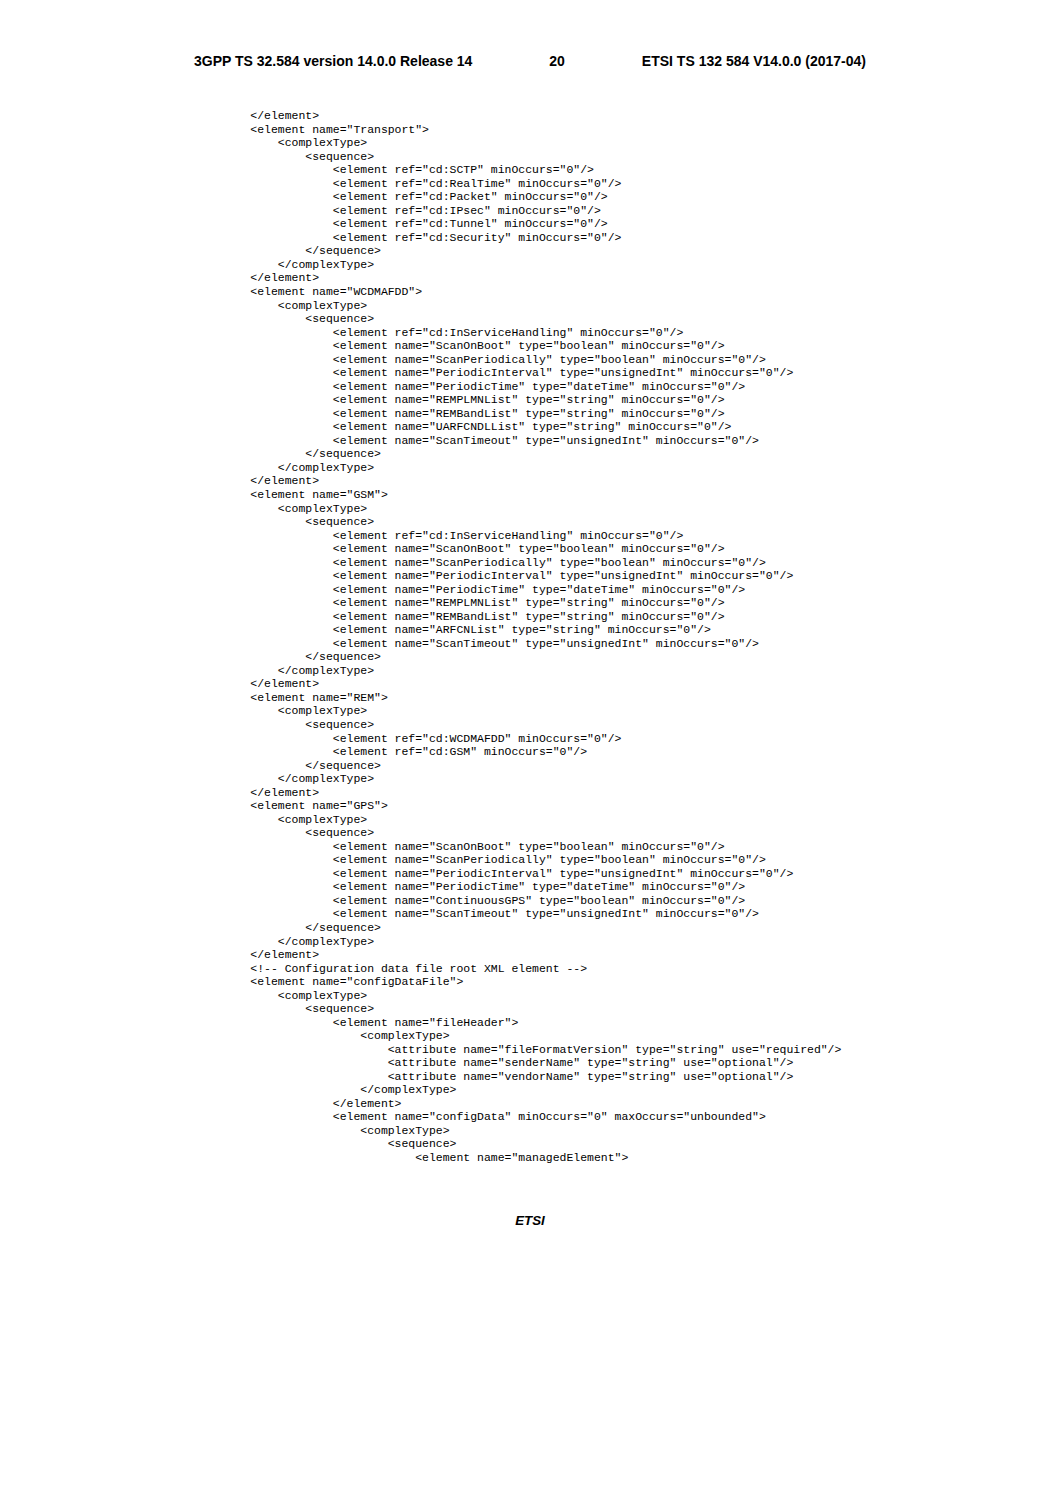3GPP TS 32.584 version 14.0.0 Release 14
20
ETSI TS 132 584 V14.0.0 (2017-04)
    </element>
    <element name="Transport">
        <complexType>
            <sequence>
                <element ref="cd:SCTP" minOccurs="0"/>
                <element ref="cd:RealTime" minOccurs="0"/>
                <element ref="cd:Packet" minOccurs="0"/>
                <element ref="cd:IPsec" minOccurs="0"/>
                <element ref="cd:Tunnel" minOccurs="0"/>
                <element ref="cd:Security" minOccurs="0"/>
            </sequence>
        </complexType>
    </element>
    <element name="WCDMAFDD">
        <complexType>
            <sequence>
                <element ref="cd:InServiceHandling" minOccurs="0"/>
                <element name="ScanOnBoot" type="boolean" minOccurs="0"/>
                <element name="ScanPeriodically" type="boolean" minOccurs="0"/>
                <element name="PeriodicInterval" type="unsignedInt" minOccurs="0"/>
                <element name="PeriodicTime" type="dateTime" minOccurs="0"/>
                <element name="REMPLMNList" type="string" minOccurs="0"/>
                <element name="REMBandList" type="string" minOccurs="0"/>
                <element name="UARFCNDLList" type="string" minOccurs="0"/>
                <element name="ScanTimeout" type="unsignedInt" minOccurs="0"/>
            </sequence>
        </complexType>
    </element>
    <element name="GSM">
        <complexType>
            <sequence>
                <element ref="cd:InServiceHandling" minOccurs="0"/>
                <element name="ScanOnBoot" type="boolean" minOccurs="0"/>
                <element name="ScanPeriodically" type="boolean" minOccurs="0"/>
                <element name="PeriodicInterval" type="unsignedInt" minOccurs="0"/>
                <element name="PeriodicTime" type="dateTime" minOccurs="0"/>
                <element name="REMPLMNList" type="string" minOccurs="0"/>
                <element name="REMBandList" type="string" minOccurs="0"/>
                <element name="ARFCNList" type="string" minOccurs="0"/>
                <element name="ScanTimeout" type="unsignedInt" minOccurs="0"/>
            </sequence>
        </complexType>
    </element>
    <element name="REM">
        <complexType>
            <sequence>
                <element ref="cd:WCDMAFDD" minOccurs="0"/>
                <element ref="cd:GSM" minOccurs="0"/>
            </sequence>
        </complexType>
    </element>
    <element name="GPS">
        <complexType>
            <sequence>
                <element name="ScanOnBoot" type="boolean" minOccurs="0"/>
                <element name="ScanPeriodically" type="boolean" minOccurs="0"/>
                <element name="PeriodicInterval" type="unsignedInt" minOccurs="0"/>
                <element name="PeriodicTime" type="dateTime" minOccurs="0"/>
                <element name="ContinuousGPS" type="boolean" minOccurs="0"/>
                <element name="ScanTimeout" type="unsignedInt" minOccurs="0"/>
            </sequence>
        </complexType>
    </element>
    <!-- Configuration data file root XML element -->
    <element name="configDataFile">
        <complexType>
            <sequence>
                <element name="fileHeader">
                    <complexType>
                        <attribute name="fileFormatVersion" type="string" use="required"/>
                        <attribute name="senderName" type="string" use="optional"/>
                        <attribute name="vendorName" type="string" use="optional"/>
                    </complexType>
                </element>
                <element name="configData" minOccurs="0" maxOccurs="unbounded">
                    <complexType>
                        <sequence>
                            <element name="managedElement">
ETSI